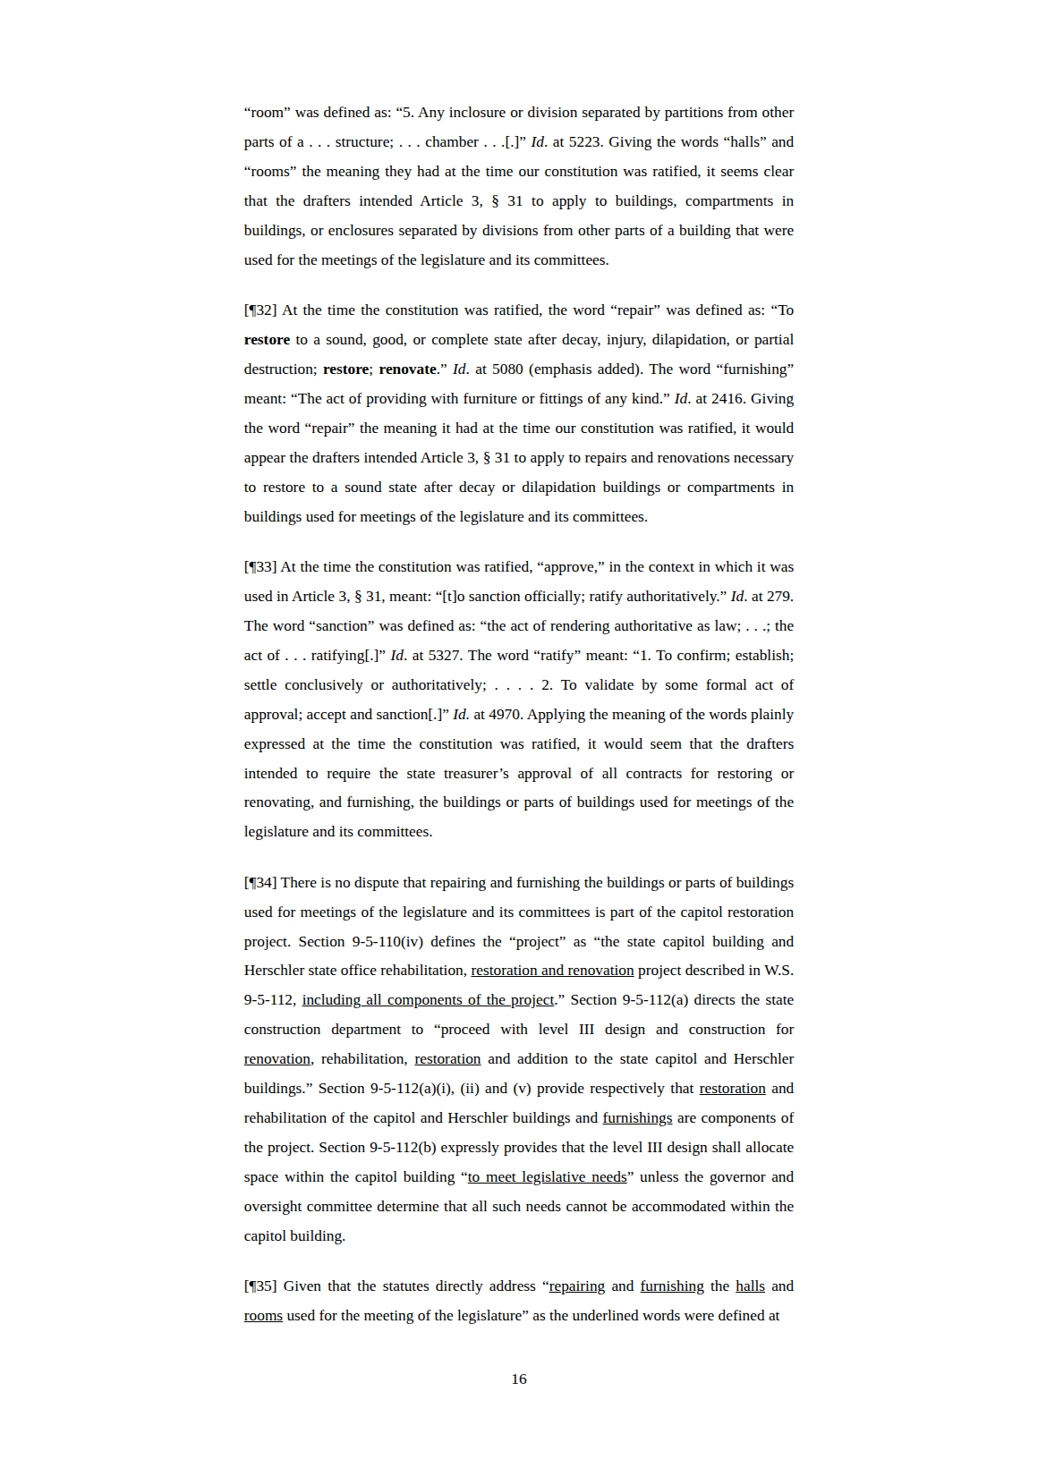“room” was defined as: “5. Any inclosure or division separated by partitions from other parts of a . . . structure; . . . chamber . . .[.]” Id. at 5223. Giving the words “halls” and “rooms” the meaning they had at the time our constitution was ratified, it seems clear that the drafters intended Article 3, § 31 to apply to buildings, compartments in buildings, or enclosures separated by divisions from other parts of a building that were used for the meetings of the legislature and its committees.
[¶32] At the time the constitution was ratified, the word “repair” was defined as: “To restore to a sound, good, or complete state after decay, injury, dilapidation, or partial destruction; restore; renovate.” Id. at 5080 (emphasis added). The word “furnishing” meant: “The act of providing with furniture or fittings of any kind.” Id. at 2416. Giving the word “repair” the meaning it had at the time our constitution was ratified, it would appear the drafters intended Article 3, § 31 to apply to repairs and renovations necessary to restore to a sound state after decay or dilapidation buildings or compartments in buildings used for meetings of the legislature and its committees.
[¶33] At the time the constitution was ratified, “approve,” in the context in which it was used in Article 3, § 31, meant: “[t]o sanction officially; ratify authoritatively.” Id. at 279. The word “sanction” was defined as: “the act of rendering authoritative as law; . . .; the act of . . . ratifying[.]” Id. at 5327. The word “ratify” meant: “1. To confirm; establish; settle conclusively or authoritatively; . . . . 2. To validate by some formal act of approval; accept and sanction[.]” Id. at 4970. Applying the meaning of the words plainly expressed at the time the constitution was ratified, it would seem that the drafters intended to require the state treasurer’s approval of all contracts for restoring or renovating, and furnishing, the buildings or parts of buildings used for meetings of the legislature and its committees.
[¶34] There is no dispute that repairing and furnishing the buildings or parts of buildings used for meetings of the legislature and its committees is part of the capitol restoration project. Section 9-5-110(iv) defines the “project” as “the state capitol building and Herschler state office rehabilitation, restoration and renovation project described in W.S. 9-5-112, including all components of the project.” Section 9-5-112(a) directs the state construction department to “proceed with level III design and construction for renovation, rehabilitation, restoration and addition to the state capitol and Herschler buildings.” Section 9-5-112(a)(i), (ii) and (v) provide respectively that restoration and rehabilitation of the capitol and Herschler buildings and furnishings are components of the project. Section 9-5-112(b) expressly provides that the level III design shall allocate space within the capitol building “to meet legislative needs” unless the governor and oversight committee determine that all such needs cannot be accommodated within the capitol building.
[¶35] Given that the statutes directly address “repairing and furnishing the halls and rooms used for the meeting of the legislature” as the underlined words were defined at
16